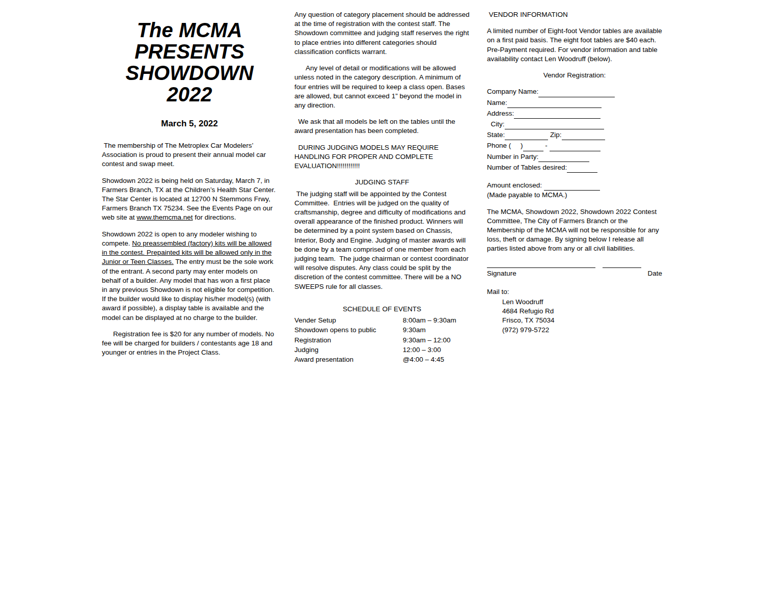The MCMA
PRESENTS
SHOWDOWN
2022
March 5, 2022
The membership of The Metroplex Car Modelers’ Association is proud to present their annual model car contest and swap meet.
Showdown 2022 is being held on Saturday, March 7, in Farmers Branch, TX at the Children’s Health Star Center. The Star Center is located at 12700 N Stemmons Frwy, Farmers Branch TX 75234. See the Events Page on our web site at www.themcma.net for directions.
Showdown 2022 is open to any modeler wishing to compete. No preassembled (factory) kits will be allowed in the contest. Prepainted kits will be allowed only in the Junior or Teen Classes. The entry must be the sole work of the entrant. A second party may enter models on behalf of a builder. Any model that has won a first place in any previous Showdown is not eligible for competition. If the builder would like to display his/her model(s) (with award if possible), a display table is available and the model can be displayed at no charge to the builder.
Registration fee is $20 for any number of models. No fee will be charged for builders / contestants age 18 and younger or entries in the Project Class.
Any question of category placement should be addressed at the time of registration with the contest staff. The Showdown committee and judging staff reserves the right to place entries into different categories should classification conflicts warrant.
Any level of detail or modifications will be allowed unless noted in the category description. A minimum of four entries will be required to keep a class open. Bases are allowed, but cannot exceed 1” beyond the model in any direction.
We ask that all models be left on the tables until the award presentation has been completed.
DURING JUDGING MODELS MAY REQUIRE HANDLING FOR PROPER AND COMPLETE EVALUATION!!!!!!!!!!!!
JUDGING STAFF
The judging staff will be appointed by the Contest Committee. Entries will be judged on the quality of craftsmanship, degree and difficulty of modifications and overall appearance of the finished product. Winners will be determined by a point system based on Chassis, Interior, Body and Engine. Judging of master awards will be done by a team comprised of one member from each judging team. The judge chairman or contest coordinator will resolve disputes. Any class could be split by the discretion of the contest committee. There will be a NO SWEEPS rule for all classes.
SCHEDULE OF EVENTS
| Vender Setup | 8:00am – 9:30am |
| Showdown opens to public | 9:30am |
| Registration | 9:30am – 12:00 |
| Judging | 12:00 – 3:00 |
| Award presentation | @4:00 – 4:45 |
VENDOR INFORMATION
A limited number of Eight-foot Vendor tables are available on a first paid basis. The eight foot tables are $40 each. Pre-Payment required. For vendor information and table availability contact Len Woodruff (below).
Vendor Registration:
Company Name:
Name:
Address:
City:
State: Zip:
Phone ( ) -
Number in Party:
Number of Tables desired:
Amount enclosed:
(Made payable to MCMA.)
The MCMA, Showdown 2022, Showdown 2022 Contest Committee, The City of Farmers Branch or the Membership of the MCMA will not be responsible for any loss, theft or damage. By signing below I release all parties listed above from any or all civil liabilities.
Signature Date
Mail to:
Len Woodruff
4684 Refugio Rd
Frisco, TX 75034
(972) 979-5722